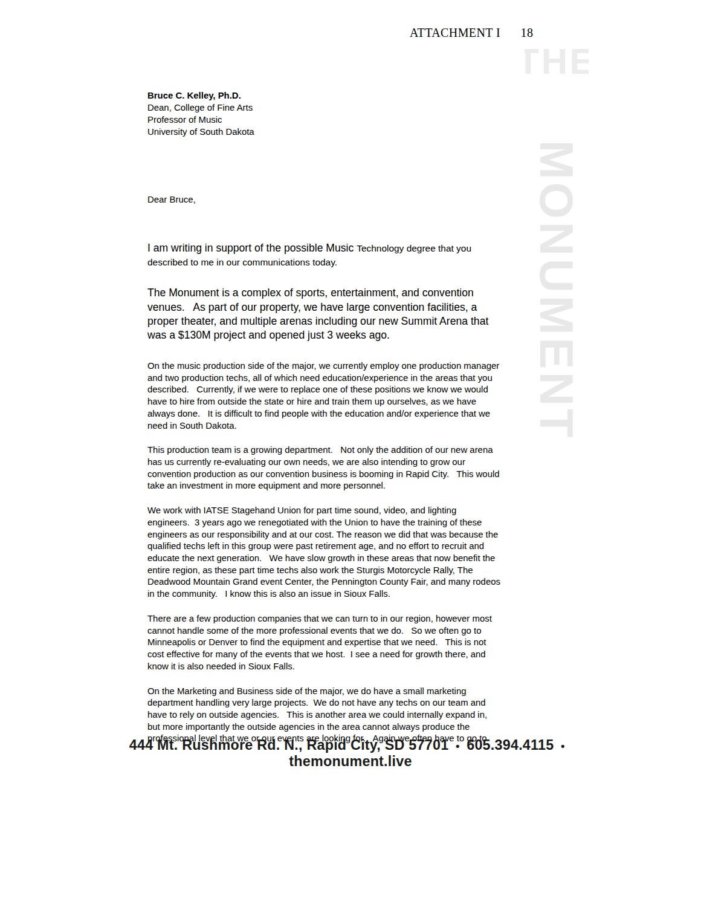THE MONUMENT
ATTACHMENT I18
Bruce C. Kelley, Ph.D.
Dean, College of Fine Arts
Professor of Music
University of South Dakota
Dear Bruce,
I am writing in support of the possible Music Technology degree that you described to me in our communications today.
The Monument is a complex of sports, entertainment, and convention venues. As part of our property, we have large convention facilities, a proper theater, and multiple arenas including our new Summit Arena that was a $130M project and opened just 3 weeks ago.
On the music production side of the major, we currently employ one production manager and two production techs, all of which need education/experience in the areas that you described. Currently, if we were to replace one of these positions we know we would have to hire from outside the state or hire and train them up ourselves, as we have always done. It is difficult to find people with the education and/or experience that we need in South Dakota.
This production team is a growing department. Not only the addition of our new arena has us currently re-evaluating our own needs, we are also intending to grow our convention production as our convention business is booming in Rapid City. This would take an investment in more equipment and more personnel.
We work with IATSE Stagehand Union for part time sound, video, and lighting engineers. 3 years ago we renegotiated with the Union to have the training of these engineers as our responsibility and at our cost. The reason we did that was because the qualified techs left in this group were past retirement age, and no effort to recruit and educate the next generation. We have slow growth in these areas that now benefit the entire region, as these part time techs also work the Sturgis Motorcycle Rally, The Deadwood Mountain Grand event Center, the Pennington County Fair, and many rodeos in the community. I know this is also an issue in Sioux Falls.
There are a few production companies that we can turn to in our region, however most cannot handle some of the more professional events that we do. So we often go to Minneapolis or Denver to find the equipment and expertise that we need. This is not cost effective for many of the events that we host. I see a need for growth there, and know it is also needed in Sioux Falls.
On the Marketing and Business side of the major, we do have a small marketing department handling very large projects. We do not have any techs on our team and have to rely on outside agencies. This is another area we could internally expand in, but more importantly the outside agencies in the area cannot always produce the professional level that we or our events are looking for. Again we often have to go to
444 Mt. Rushmore Rd. N., Rapid City, SD 57701•605.394.4115•themonument.live